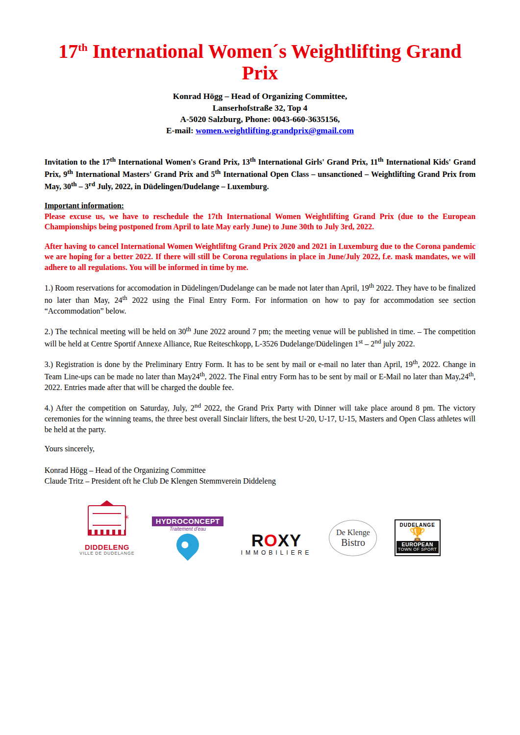17th International Women´s Weightlifting Grand Prix
Konrad Högg – Head of Organizing Committee,
Lanserhofstraße 32, Top 4
A-5020 Salzburg, Phone: 0043-660-3635156,
E-mail: women.weightlifting.grandprix@gmail.com
Invitation to the 17th International Women's Grand Prix, 13th International Girls' Grand Prix, 11th International Kids' Grand Prix, 9th International Masters' Grand Prix and 5th International Open Class – unsanctioned – Weightlifting Grand Prix from May, 30th – 3rd July, 2022, in Düdelingen/Dudelange – Luxemburg.
Important information:
Please excuse us, we have to reschedule the 17th International Women Weightlifting Grand Prix (due to the European Championships being postponed from April to late May early June) to June 30th to July 3rd, 2022.
After having to cancel International Women Weightliftng Grand Prix 2020 and 2021 in Luxemburg due to the Corona pandemic we are hoping for a better 2022. If there will still be Corona regulations in place in June/July 2022, f.e. mask mandates, we will adhere to all regulations. You will be informed in time by me.
1.) Room reservations for accomodation in Düdelingen/Dudelange can be made not later than April, 19th 2022. They have to be finalized no later than May, 24th 2022 using the Final Entry Form. For information on how to pay for accommodation see section “Accommodation” below.
2.) The technical meeting will be held on 30th June 2022 around 7 pm; the meeting venue will be published in time. – The competition will be held at Centre Sportif Annexe Alliance, Rue Reiteschkopp, L-3526 Dudelange/Düdelingen 1st – 2nd july 2022.
3.) Registration is done by the Preliminary Entry Form. It has to be sent by mail or e-mail no later than April, 19th, 2022. Change in Team Line-ups can be made no later than May24th, 2022. The Final entry Form has to be sent by mail or E-Mail no later than May,24th, 2022. Entries made after that will be charged the double fee.
4.) After the competition on Saturday, July, 2nd 2022, the Grand Prix Party with Dinner will take place around 8 pm. The victory ceremonies for the winning teams, the three best overall Sinclair lifters, the best U-20, U-17, U-15, Masters and Open Class athletes will be held at the party.
Yours sincerely,
Konrad Högg – Head of the Organizing Committee Claude Tritz – President oft he Club De Klengen Stemmverein Diddeleng
✳
DIDDELENG
VILLE DE DUDELANGE
HYDROCONCEPT
Traitement d'eau
ROXY
IMMOBILIERE
De Klenge
Bistro
DUDELANGE
🏆
EUROPEANTOWN OF SPORT